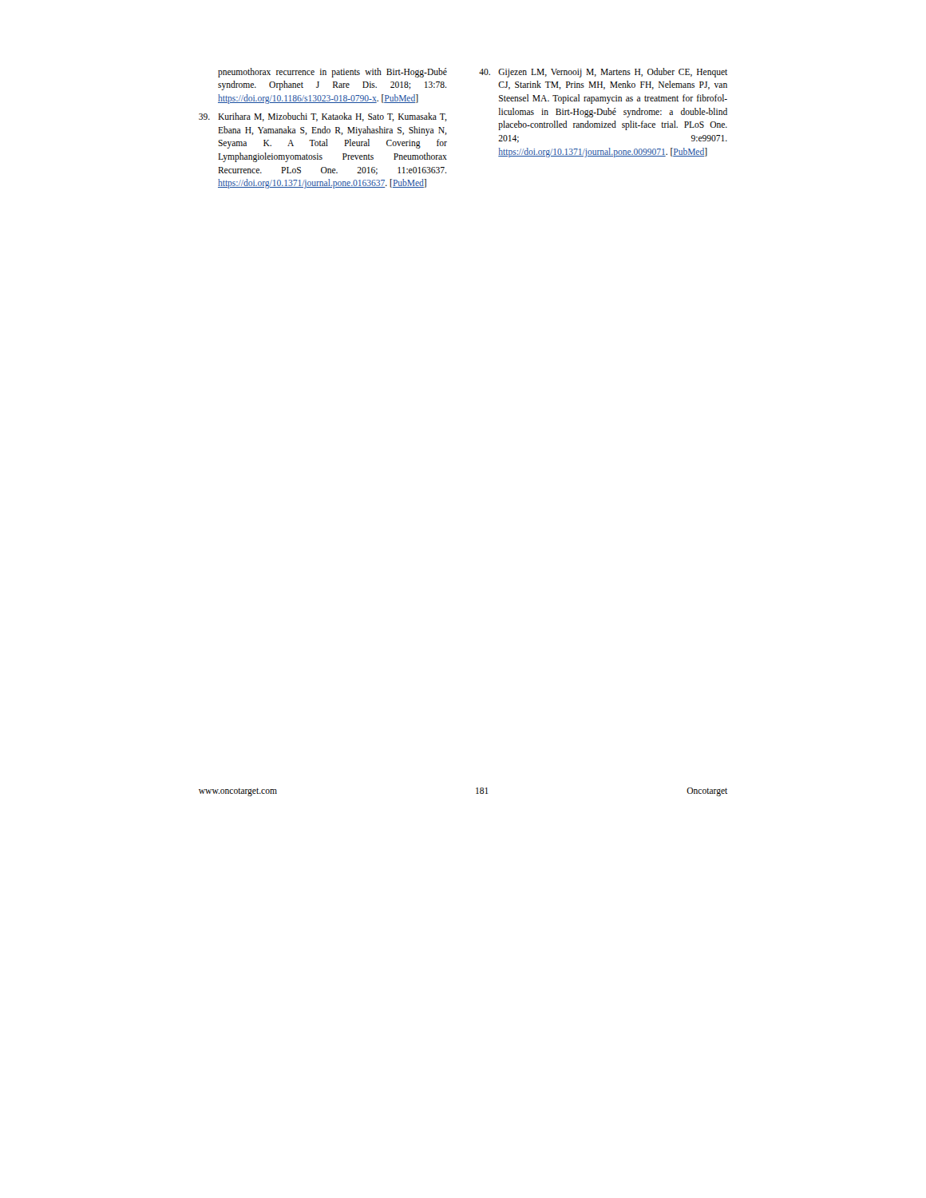pneumothorax recurrence in patients with Birt-Hogg-Dubé syndrome. Orphanet J Rare Dis. 2018; 13:78. https://doi.org/10.1186/s13023-018-0790-x. [PubMed]
39. Kurihara M, Mizobuchi T, Kataoka H, Sato T, Kumasaka T, Ebana H, Yamanaka S, Endo R, Miyahashira S, Shinya N, Seyama K. A Total Pleural Covering for Lymphangioleiomyomatosis Prevents Pneumothorax Recurrence. PLoS One. 2016; 11:e0163637. https://doi.org/10.1371/journal.pone.0163637. [PubMed]
40. Gijezen LM, Vernooij M, Martens H, Oduber CE, Henquet CJ, Starink TM, Prins MH, Menko FH, Nelemans PJ, van Steensel MA. Topical rapamycin as a treatment for fibrofolliculomas in Birt-Hogg-Dubé syndrome: a double-blind placebo-controlled randomized split-face trial. PLoS One. 2014; 9:e99071. https://doi.org/10.1371/journal.pone.0099071. [PubMed]
www.oncotarget.com
181
Oncotarget